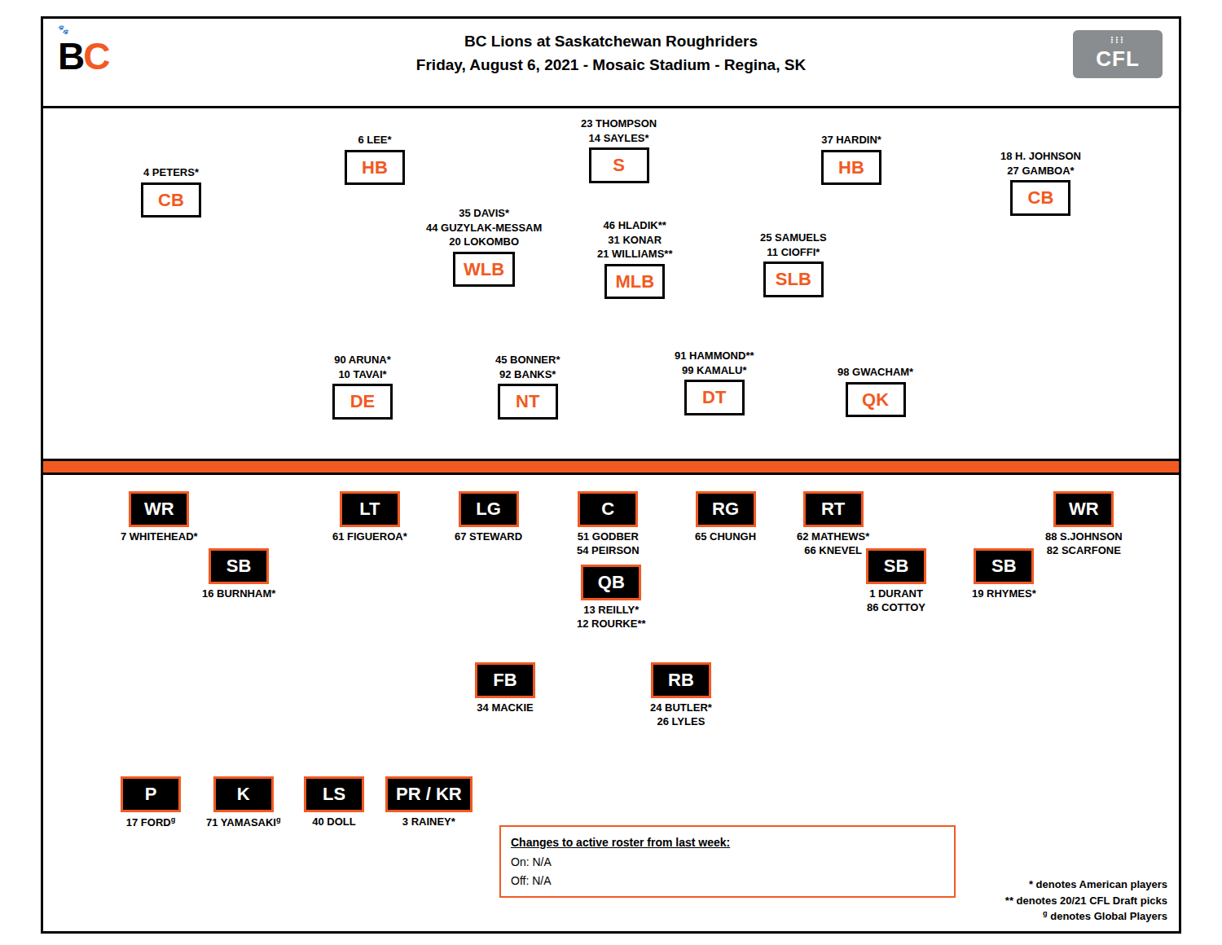🐾
BC
BC Lions at Saskatchewan Roughriders
Friday, August 6, 2021 - Mosaic Stadium - Regina, SK
⁝⁝⁝CFL
4 PETERS*
CB
6 LEE*
HB
23 THOMPSON
14 SAYLES*
S
37 HARDIN*
HB
18 H. JOHNSON
27 GAMBOA*
CB
35 DAVIS*
44 GUZYLAK-MESSAM
20 LOKOMBO
WLB
46 HLADIK**
31 KONAR
21 WILLIAMS**
MLB
25 SAMUELS
11 CIOFFI*
SLB
90 ARUNA*
10 TAVAI*
DE
45 BONNER*
92 BANKS*
NT
91 HAMMOND**
99 KAMALU*
DT
98 GWACHAM*
QK
WR
7 WHITEHEAD*
SB
16 BURNHAM*
WR
88 S.JOHNSON
82 SCARFONE
SB
1 DURANT
86 COTTOY
SB
19 RHYMES*
LT
61 FIGUEROA*
LG
67 STEWARD
C
51 GODBER
54 PEIRSON
RG
65 CHUNGH
RT
62 MATHEWS*
66 KNEVEL
QB
13 REILLY*
12 ROURKE**
FB
34 MACKIE
RB
24 BUTLER*
26 LYLES
P
17 FORDg
K
71 YAMASAKIg
LS
40 DOLL
PR / KR
3 RAINEY*
Changes to active roster from last week:
On: N/A
Off: N/A
* denotes American players
** denotes 20/21 CFL Draft picks
g denotes Global Players